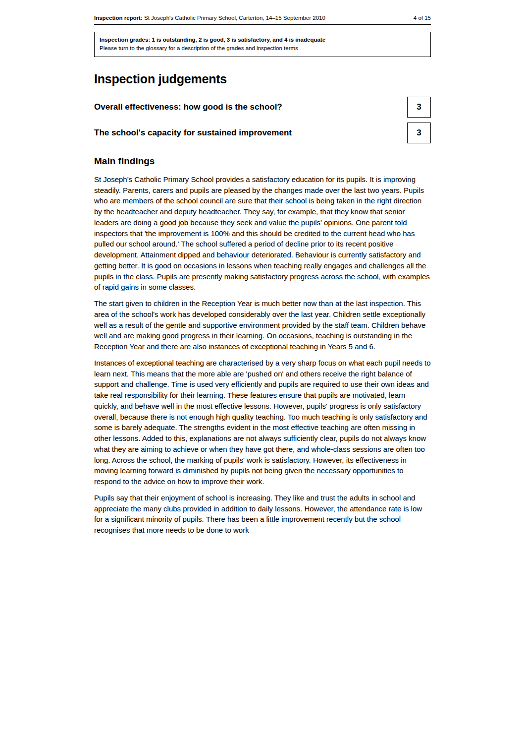Inspection report: St Joseph's Catholic Primary School, Carterton, 14–15 September 2010
4 of 15
Inspection grades: 1 is outstanding, 2 is good, 3 is satisfactory, and 4 is inadequate
Please turn to the glossary for a description of the grades and inspection terms
Inspection judgements
Overall effectiveness: how good is the school?
3
The school's capacity for sustained improvement
3
Main findings
St Joseph's Catholic Primary School provides a satisfactory education for its pupils. It is improving steadily. Parents, carers and pupils are pleased by the changes made over the last two years. Pupils who are members of the school council are sure that their school is being taken in the right direction by the headteacher and deputy headteacher. They say, for example, that they know that senior leaders are doing a good job because they seek and value the pupils' opinions. One parent told inspectors that 'the improvement is 100% and this should be credited to the current head who has pulled our school around.' The school suffered a period of decline prior to its recent positive development. Attainment dipped and behaviour deteriorated. Behaviour is currently satisfactory and getting better. It is good on occasions in lessons when teaching really engages and challenges all the pupils in the class. Pupils are presently making satisfactory progress across the school, with examples of rapid gains in some classes.
The start given to children in the Reception Year is much better now than at the last inspection. This area of the school's work has developed considerably over the last year. Children settle exceptionally well as a result of the gentle and supportive environment provided by the staff team. Children behave well and are making good progress in their learning. On occasions, teaching is outstanding in the Reception Year and there are also instances of exceptional teaching in Years 5 and 6.
Instances of exceptional teaching are characterised by a very sharp focus on what each pupil needs to learn next. This means that the more able are 'pushed on' and others receive the right balance of support and challenge. Time is used very efficiently and pupils are required to use their own ideas and take real responsibility for their learning. These features ensure that pupils are motivated, learn quickly, and behave well in the most effective lessons. However, pupils' progress is only satisfactory overall, because there is not enough high quality teaching. Too much teaching is only satisfactory and some is barely adequate. The strengths evident in the most effective teaching are often missing in other lessons. Added to this, explanations are not always sufficiently clear, pupils do not always know what they are aiming to achieve or when they have got there, and whole-class sessions are often too long. Across the school, the marking of pupils' work is satisfactory. However, its effectiveness in moving learning forward is diminished by pupils not being given the necessary opportunities to respond to the advice on how to improve their work.
Pupils say that their enjoyment of school is increasing. They like and trust the adults in school and appreciate the many clubs provided in addition to daily lessons. However, the attendance rate is low for a significant minority of pupils. There has been a little improvement recently but the school recognises that more needs to be done to work